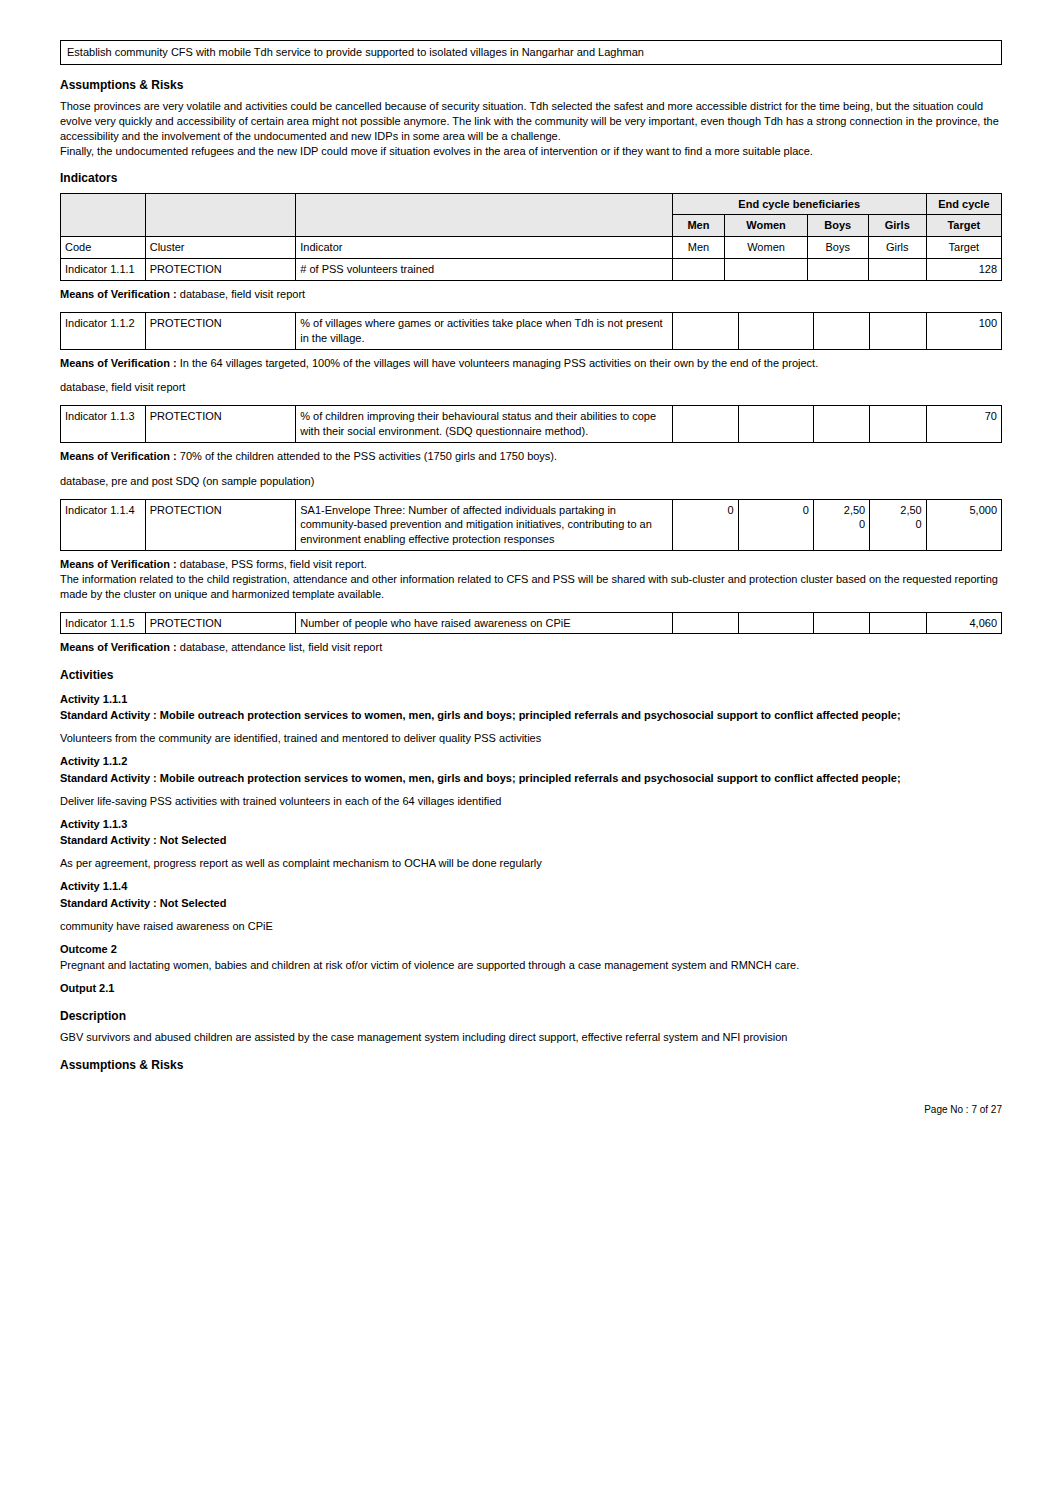Establish community CFS with mobile Tdh service to provide supported to isolated villages in Nangarhar and Laghman
Assumptions & Risks
Those provinces are very volatile and activities could be cancelled because of security situation. Tdh selected the safest and more accessible district for the time being, but the situation could evolve very quickly and accessibility of certain area might not possible anymore. The link with the community will be very important, even though Tdh has a strong connection in the province, the accessibility and the involvement of the undocumented and new IDPs in some area will be a challenge.
Finally, the undocumented refugees and the new IDP could move if situation evolves in the area of intervention or if they want to find a more suitable place.
Indicators
| | | | End cycle beneficiaries | End cycle |
| --- | --- | --- | --- | --- |
| Men | Women | Boys | Girls | Target |
| Code | Cluster | Indicator | Men | Women | Boys | Girls | Target |
| Indicator 1.1.1 | PROTECTION | # of PSS volunteers trained | | | | | 128 |
Means of Verification : database, field visit report
| Indicator 1.1.2 | PROTECTION | % of villages where games or activities take place when Tdh is not present in the village. | | | | | 100 |
Means of Verification : In the 64 villages targeted, 100% of the villages will have volunteers managing PSS activities on their own by the end of the project.
database, field visit report
| Indicator 1.1.3 | PROTECTION | % of children improving their behavioural status and their abilities to cope with their social environment. (SDQ questionnaire method). | | | | | 70 |
Means of Verification : 70% of the children attended to the PSS activities (1750 girls and 1750 boys).
database, pre and post SDQ (on sample population)
| Indicator 1.1.4 | PROTECTION | SA1-Envelope Three: Number of affected individuals partaking in community-based prevention and mitigation initiatives, contributing to an environment enabling effective protection responses | 0 | 0 | 2,50 0 | 2,50 0 | 5,000 |
Means of Verification : database, PSS forms, field visit report.
The information related to the child registration, attendance and other information related to CFS and PSS will be shared with sub-cluster and protection cluster based on the requested reporting made by the cluster on unique and harmonized template available.
| Indicator 1.1.5 | PROTECTION | Number of people who have raised awareness on CPiE | | | | | 4,060 |
Means of Verification : database, attendance list, field visit report
Activities
Activity 1.1.1
Standard Activity : Mobile outreach protection services to women, men, girls and boys; principled referrals and psychosocial support to conflict affected people;
Volunteers from the community are identified, trained and mentored to deliver quality PSS activities
Activity 1.1.2
Standard Activity : Mobile outreach protection services to women, men, girls and boys; principled referrals and psychosocial support to conflict affected people;
Deliver life-saving PSS activities with trained volunteers in each of the 64 villages identified
Activity 1.1.3
Standard Activity : Not Selected
As per agreement, progress report as well as complaint mechanism to OCHA will be done regularly
Activity 1.1.4
Standard Activity : Not Selected
community have raised awareness on CPiE
Outcome 2
Pregnant and lactating women, babies and children at risk of/or victim of violence are supported through a case management system and RMNCH care.
Output 2.1
Description
GBV survivors and abused children are assisted by the case management system including direct support, effective referral system and NFI provision
Assumptions & Risks
Page No : 7 of 27